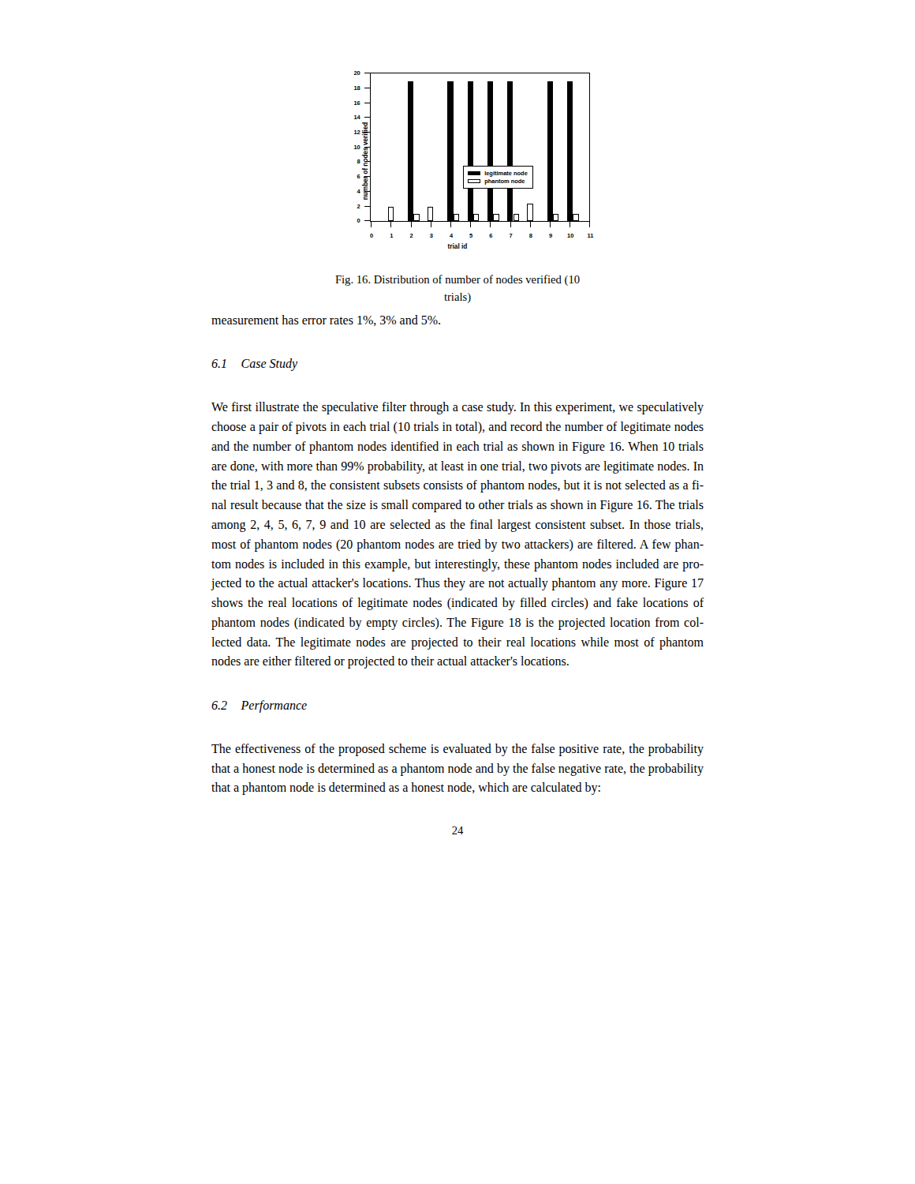number of nodes verified
0
2
4
6
8
10
12
14
16
18
20
0
1
2
3
4
5
6
7
8
9
10
11
legitimate node
phantom node
trial id
Fig. 16. Distribution of number of nodes verified (10 trials)
measurement has error rates 1%, 3% and 5%.
6.1 Case Study
We first illustrate the speculative filter through a case study. In this experiment, we speculatively choose a pair of pivots in each trial (10 trials in total), and record the number of legitimate nodes and the number of phantom nodes identified in each trial as shown in Figure 16. When 10 trials are done, with more than 99% probability, at least in one trial, two pivots are legitimate nodes. In the trial 1, 3 and 8, the consistent subsets consists of phantom nodes, but it is not selected as a final result because that the size is small compared to other trials as shown in Figure 16. The trials among 2, 4, 5, 6, 7, 9 and 10 are selected as the final largest consistent subset. In those trials, most of phantom nodes (20 phantom nodes are tried by two attackers) are filtered. A few phantom nodes is included in this example, but interestingly, these phantom nodes included are projected to the actual attacker's locations. Thus they are not actually phantom any more. Figure 17 shows the real locations of legitimate nodes (indicated by filled circles) and fake locations of phantom nodes (indicated by empty circles). The Figure 18 is the projected location from collected data. The legitimate nodes are projected to their real locations while most of phantom nodes are either filtered or projected to their actual attacker's locations.
6.2 Performance
The effectiveness of the proposed scheme is evaluated by the false positive rate, the probability that a honest node is determined as a phantom node and by the false negative rate, the probability that a phantom node is determined as a honest node, which are calculated by:
24